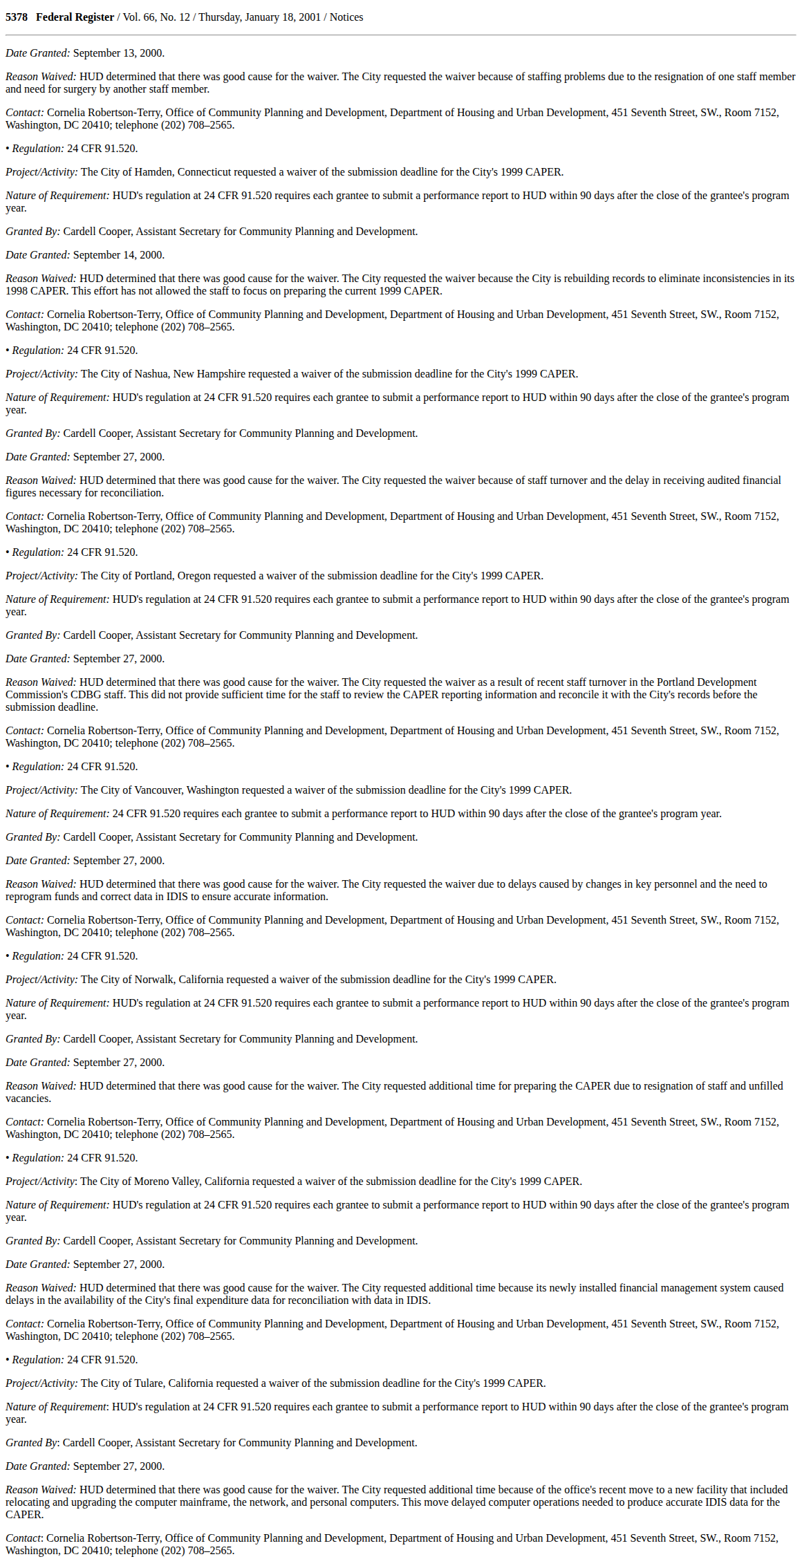5378 Federal Register / Vol. 66, No. 12 / Thursday, January 18, 2001 / Notices
Date Granted: September 13, 2000.
Reason Waived: HUD determined that there was good cause for the waiver. The City requested the waiver because of staffing problems due to the resignation of one staff member and need for surgery by another staff member.
Contact: Cornelia Robertson-Terry, Office of Community Planning and Development, Department of Housing and Urban Development, 451 Seventh Street, SW., Room 7152, Washington, DC 20410; telephone (202) 708–2565.
• Regulation: 24 CFR 91.520.
Project/Activity: The City of Hamden, Connecticut requested a waiver of the submission deadline for the City's 1999 CAPER.
Nature of Requirement: HUD's regulation at 24 CFR 91.520 requires each grantee to submit a performance report to HUD within 90 days after the close of the grantee's program year.
Granted By: Cardell Cooper, Assistant Secretary for Community Planning and Development.
Date Granted: September 14, 2000.
Reason Waived: HUD determined that there was good cause for the waiver. The City requested the waiver because the City is rebuilding records to eliminate inconsistencies in its 1998 CAPER. This effort has not allowed the staff to focus on preparing the current 1999 CAPER.
Contact: Cornelia Robertson-Terry, Office of Community Planning and Development, Department of Housing and Urban Development, 451 Seventh Street, SW., Room 7152, Washington, DC 20410; telephone (202) 708–2565.
• Regulation: 24 CFR 91.520.
Project/Activity: The City of Nashua, New Hampshire requested a waiver of the submission deadline for the City's 1999 CAPER.
Nature of Requirement: HUD's regulation at 24 CFR 91.520 requires each grantee to submit a performance report to HUD within 90 days after the close of the grantee's program year.
Granted By: Cardell Cooper, Assistant Secretary for Community Planning and Development.
Date Granted: September 27, 2000.
Reason Waived: HUD determined that there was good cause for the waiver. The City requested the waiver because of staff turnover and the delay in receiving audited financial figures necessary for reconciliation.
Contact: Cornelia Robertson-Terry, Office of Community Planning and Development, Department of Housing and Urban Development, 451 Seventh Street, SW., Room 7152, Washington, DC 20410; telephone (202) 708–2565.
• Regulation: 24 CFR 91.520.
Project/Activity: The City of Portland, Oregon requested a waiver of the submission deadline for the City's 1999 CAPER.
Nature of Requirement: HUD's regulation at 24 CFR 91.520 requires each grantee to submit a performance report to HUD within 90 days after the close of the grantee's program year.
Granted By: Cardell Cooper, Assistant Secretary for Community Planning and Development.
Date Granted: September 27, 2000.
Reason Waived: HUD determined that there was good cause for the waiver. The City requested the waiver as a result of recent staff turnover in the Portland Development Commission's CDBG staff. This did not provide sufficient time for the staff to review the CAPER reporting information and reconcile it with the City's records before the submission deadline.
Contact: Cornelia Robertson-Terry, Office of Community Planning and Development, Department of Housing and Urban Development, 451 Seventh Street, SW., Room 7152, Washington, DC 20410; telephone (202) 708–2565.
• Regulation: 24 CFR 91.520.
Project/Activity: The City of Vancouver, Washington requested a waiver of the submission deadline for the City's 1999 CAPER.
Nature of Requirement: 24 CFR 91.520 requires each grantee to submit a performance report to HUD within 90 days after the close of the grantee's program year.
Granted By: Cardell Cooper, Assistant Secretary for Community Planning and Development.
Date Granted: September 27, 2000.
Reason Waived: HUD determined that there was good cause for the waiver. The City requested the waiver due to delays caused by changes in key personnel and the need to reprogram funds and correct data in IDIS to ensure accurate information.
Contact: Cornelia Robertson-Terry, Office of Community Planning and Development, Department of Housing and Urban Development, 451 Seventh Street, SW., Room 7152, Washington, DC 20410; telephone (202) 708–2565.
• Regulation: 24 CFR 91.520.
Project/Activity: The City of Norwalk, California requested a waiver of the submission deadline for the City's 1999 CAPER.
Nature of Requirement: HUD's regulation at 24 CFR 91.520 requires each grantee to submit a performance report to HUD within 90 days after the close of the grantee's program year.
Granted By: Cardell Cooper, Assistant Secretary for Community Planning and Development.
Date Granted: September 27, 2000.
Reason Waived: HUD determined that there was good cause for the waiver. The City requested additional time for preparing the CAPER due to resignation of staff and unfilled vacancies.
Contact: Cornelia Robertson-Terry, Office of Community Planning and Development, Department of Housing and Urban Development, 451 Seventh Street, SW., Room 7152, Washington, DC 20410; telephone (202) 708–2565.
• Regulation: 24 CFR 91.520.
Project/Activity: The City of Moreno Valley, California requested a waiver of the submission deadline for the City's 1999 CAPER.
Nature of Requirement: HUD's regulation at 24 CFR 91.520 requires each grantee to submit a performance report to HUD within 90 days after the close of the grantee's program year.
Granted By: Cardell Cooper, Assistant Secretary for Community Planning and Development.
Date Granted: September 27, 2000.
Reason Waived: HUD determined that there was good cause for the waiver. The City requested additional time because its newly installed financial management system caused delays in the availability of the City's final expenditure data for reconciliation with data in IDIS.
Contact: Cornelia Robertson-Terry, Office of Community Planning and Development, Department of Housing and Urban Development, 451 Seventh Street, SW., Room 7152, Washington, DC 20410; telephone (202) 708–2565.
• Regulation: 24 CFR 91.520.
Project/Activity: The City of Tulare, California requested a waiver of the submission deadline for the City's 1999 CAPER.
Nature of Requirement: HUD's regulation at 24 CFR 91.520 requires each grantee to submit a performance report to HUD within 90 days after the close of the grantee's program year.
Granted By: Cardell Cooper, Assistant Secretary for Community Planning and Development.
Date Granted: September 27, 2000.
Reason Waived: HUD determined that there was good cause for the waiver. The City requested additional time because of the office's recent move to a new facility that included relocating and upgrading the computer mainframe, the network, and personal computers. This move delayed computer operations needed to produce accurate IDIS data for the CAPER.
Contact: Cornelia Robertson-Terry, Office of Community Planning and Development, Department of Housing and Urban Development, 451 Seventh Street, SW., Room 7152, Washington, DC 20410; telephone (202) 708–2565.